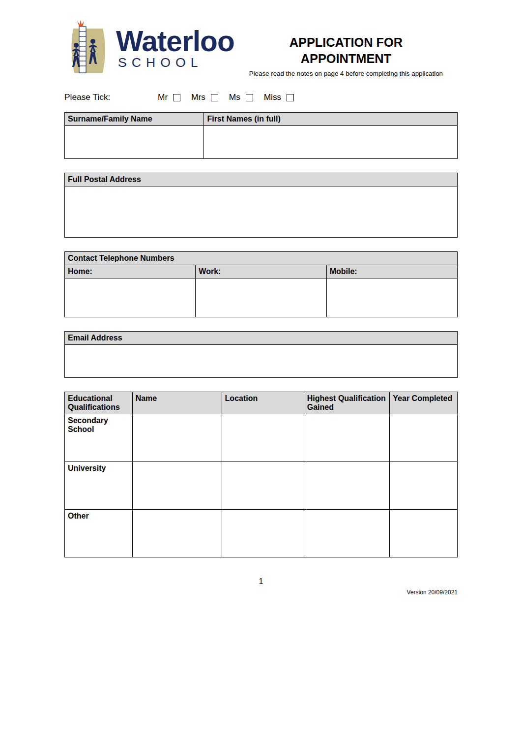Waterloo
SCHOOL
APPLICATION FOR
APPOINTMENT
Please read the notes on page 4 before completing this application
Please Tick: Mr Mrs Ms Miss
| Surname/Family Name | First Names (in full) |
| --- | --- |
| Full Postal Address |
| --- |
| Contact Telephone Numbers |
| --- |
| Home: | Work: | Mobile: |
| Email Address |
| --- |
| Educational Qualifications | Name | Location | Highest Qualification Gained | Year Completed |
| --- | --- | --- | --- | --- |
| Secondary School | | | | |
| University | | | | |
| Other | | | | |
1
Version 20/09/2021